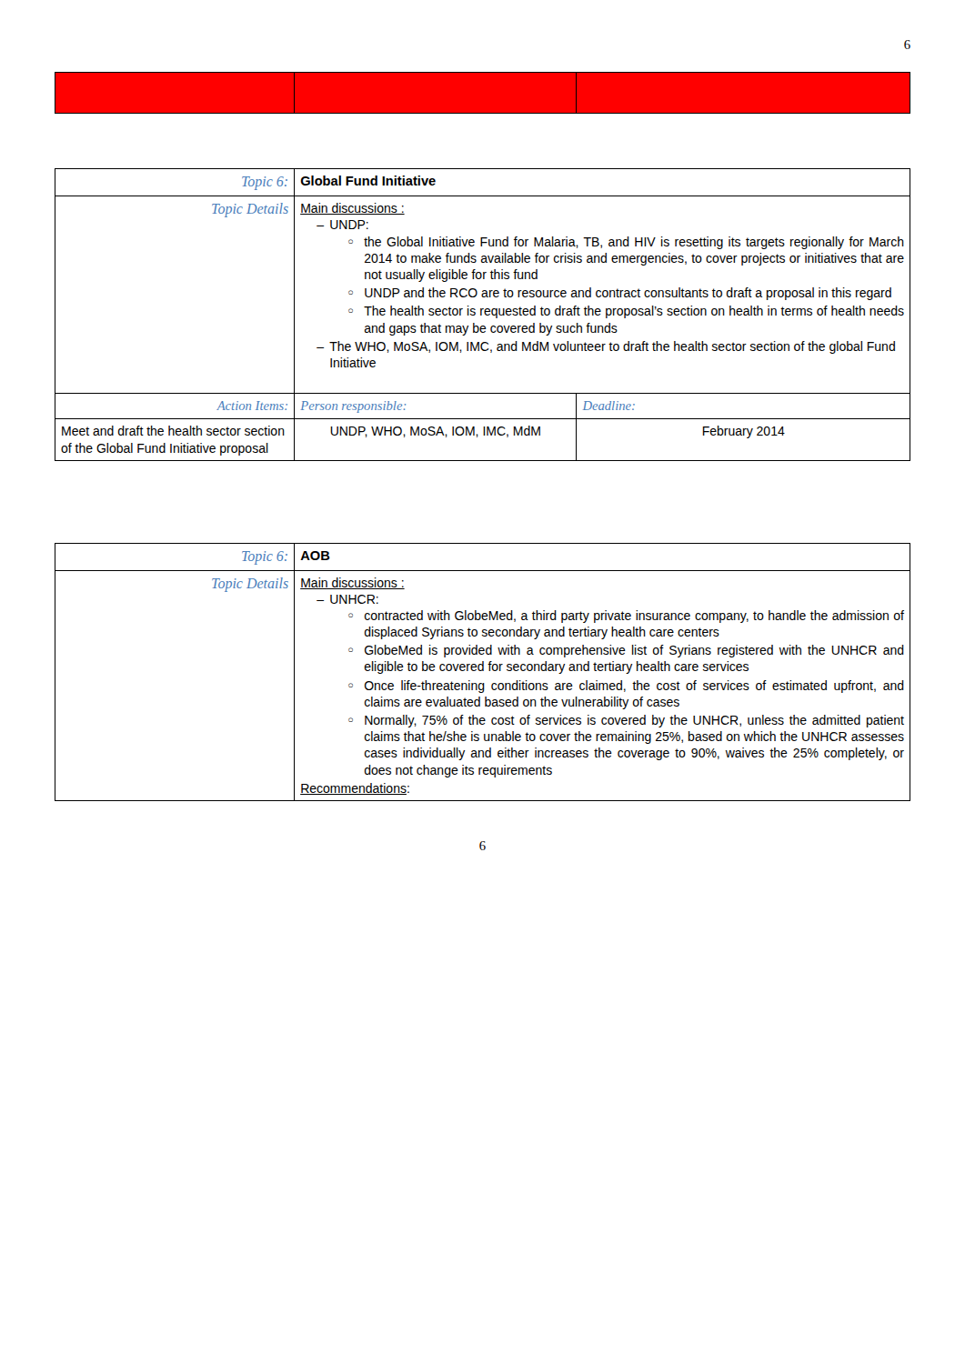6
| Compile all AIT relevant concerns and submit to the RRP6/AIT steering committee | UNHCR | January 2014 |
| Topic 6: | Global Fund Initiative |
| Topic Details | Main discussions : UNDP: the Global Initiative Fund for Malaria, TB, and HIV is resetting its targets regionally for March 2014 to make funds available for crisis and emergencies, to cover projects or initiatives that are not usually eligible for this fund UNDP and the RCO are to resource and contract consultants to draft a proposal in this regard The health sector is requested to draft the proposal’s section on health in terms of health needs and gaps that may be covered by such funds The WHO, MoSA, IOM, IMC, and MdM volunteer to draft the health sector section of the global Fund Initiative |
| Action Items: | Person responsible: | Deadline: |
| Meet and draft the health sector section of the Global Fund Initiative proposal | UNDP, WHO, MoSA, IOM, IMC, MdM | February 2014 |
| Topic 6: | AOB |
| Topic Details | Main discussions : UNHCR: contracted with GlobeMed, a third party private insurance company, to handle the admission of displaced Syrians to secondary and tertiary health care centers GlobeMed is provided with a comprehensive list of Syrians registered with the UNHCR and eligible to be covered for secondary and tertiary health care services Once life-threatening conditions are claimed, the cost of services of estimated upfront, and claims are evaluated based on the vulnerability of cases Normally, 75% of the cost of services is covered by the UNHCR, unless the admitted patient claims that he/she is unable to cover the remaining 25%, based on which the UNHCR assesses cases individually and either increases the coverage to 90%, waives the 25% completely, or does not change its requirements Recommendations : |
6